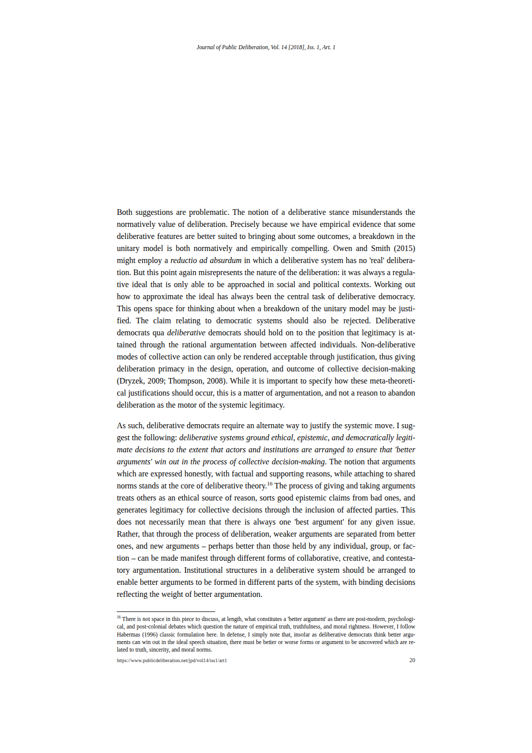Journal of Public Deliberation, Vol. 14 [2018], Iss. 1, Art. 1
Both suggestions are problematic. The notion of a deliberative stance misunderstands the normatively value of deliberation. Precisely because we have empirical evidence that some deliberative features are better suited to bringing about some outcomes, a breakdown in the unitary model is both normatively and empirically compelling. Owen and Smith (2015) might employ a reductio ad absurdum in which a deliberative system has no 'real' deliberation. But this point again misrepresents the nature of the deliberation: it was always a regulative ideal that is only able to be approached in social and political contexts. Working out how to approximate the ideal has always been the central task of deliberative democracy. This opens space for thinking about when a breakdown of the unitary model may be justified. The claim relating to democratic systems should also be rejected. Deliberative democrats qua deliberative democrats should hold on to the position that legitimacy is attained through the rational argumentation between affected individuals. Non-deliberative modes of collective action can only be rendered acceptable through justification, thus giving deliberation primacy in the design, operation, and outcome of collective decision-making (Dryzek, 2009; Thompson, 2008). While it is important to specify how these meta-theoretical justifications should occur, this is a matter of argumentation, and not a reason to abandon deliberation as the motor of the systemic legitimacy.
As such, deliberative democrats require an alternate way to justify the systemic move. I suggest the following: deliberative systems ground ethical, epistemic, and democratically legitimate decisions to the extent that actors and institutions are arranged to ensure that 'better arguments' win out in the process of collective decision-making. The notion that arguments which are expressed honestly, with factual and supporting reasons, while attaching to shared norms stands at the core of deliberative theory.16 The process of giving and taking arguments treats others as an ethical source of reason, sorts good epistemic claims from bad ones, and generates legitimacy for collective decisions through the inclusion of affected parties. This does not necessarily mean that there is always one 'best argument' for any given issue. Rather, that through the process of deliberation, weaker arguments are separated from better ones, and new arguments – perhaps better than those held by any individual, group, or faction – can be made manifest through different forms of collaborative, creative, and contestatory argumentation. Institutional structures in a deliberative system should be arranged to enable better arguments to be formed in different parts of the system, with binding decisions reflecting the weight of better argumentation.
16 There is not space in this piece to discuss, at length, what constitutes a 'better argument' as there are post-modern, psychological, and post-colonial debates which question the nature of empirical truth, truthfulness, and moral rightness. However, I follow Habermas (1996) classic formulation here. In defense, I simply note that, insofar as deliberative democrats think better arguments can win out in the ideal speech situation, there must be better or worse forms or argument to be uncovered which are related to truth, sincerity, and moral norms.
https://www.publicdeliberation.net/jpd/vol14/iss1/art1 20